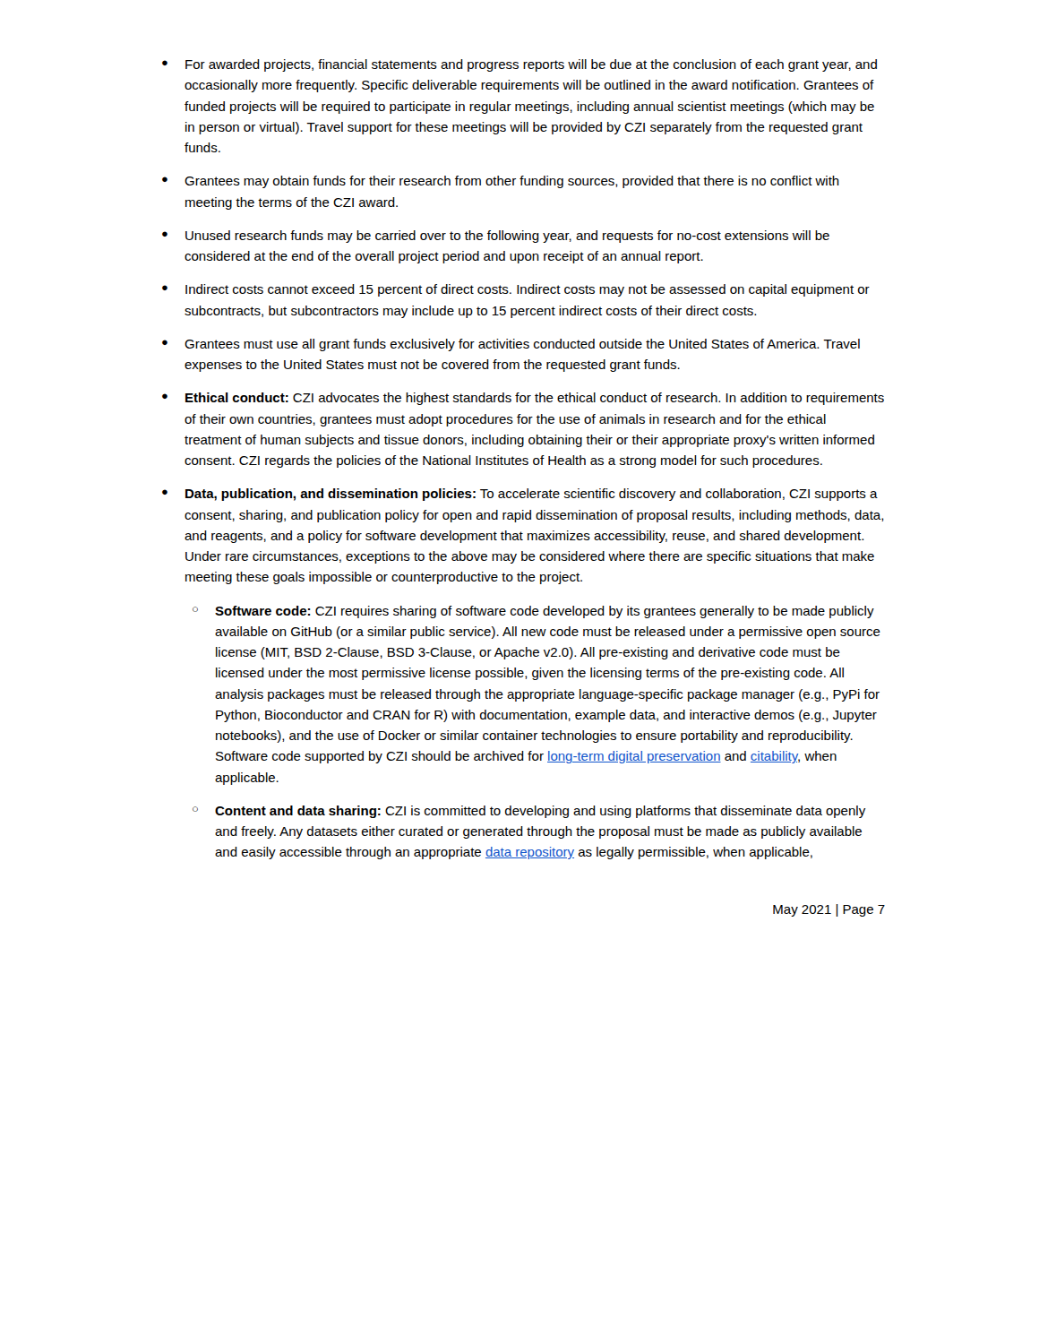For awarded projects, financial statements and progress reports will be due at the conclusion of each grant year, and occasionally more frequently. Specific deliverable requirements will be outlined in the award notification. Grantees of funded projects will be required to participate in regular meetings, including annual scientist meetings (which may be in person or virtual). Travel support for these meetings will be provided by CZI separately from the requested grant funds.
Grantees may obtain funds for their research from other funding sources, provided that there is no conflict with meeting the terms of the CZI award.
Unused research funds may be carried over to the following year, and requests for no-cost extensions will be considered at the end of the overall project period and upon receipt of an annual report.
Indirect costs cannot exceed 15 percent of direct costs. Indirect costs may not be assessed on capital equipment or subcontracts, but subcontractors may include up to 15 percent indirect costs of their direct costs.
Grantees must use all grant funds exclusively for activities conducted outside the United States of America. Travel expenses to the United States must not be covered from the requested grant funds.
Ethical conduct: CZI advocates the highest standards for the ethical conduct of research. In addition to requirements of their own countries, grantees must adopt procedures for the use of animals in research and for the ethical treatment of human subjects and tissue donors, including obtaining their or their appropriate proxy's written informed consent. CZI regards the policies of the National Institutes of Health as a strong model for such procedures.
Data, publication, and dissemination policies: To accelerate scientific discovery and collaboration, CZI supports a consent, sharing, and publication policy for open and rapid dissemination of proposal results, including methods, data, and reagents, and a policy for software development that maximizes accessibility, reuse, and shared development. Under rare circumstances, exceptions to the above may be considered where there are specific situations that make meeting these goals impossible or counterproductive to the project.
Software code: CZI requires sharing of software code developed by its grantees generally to be made publicly available on GitHub (or a similar public service). All new code must be released under a permissive open source license (MIT, BSD 2-Clause, BSD 3-Clause, or Apache v2.0). All pre-existing and derivative code must be licensed under the most permissive license possible, given the licensing terms of the pre-existing code. All analysis packages must be released through the appropriate language-specific package manager (e.g., PyPi for Python, Bioconductor and CRAN for R) with documentation, example data, and interactive demos (e.g., Jupyter notebooks), and the use of Docker or similar container technologies to ensure portability and reproducibility. Software code supported by CZI should be archived for long-term digital preservation and citability, when applicable.
Content and data sharing: CZI is committed to developing and using platforms that disseminate data openly and freely. Any datasets either curated or generated through the proposal must be made as publicly available and easily accessible through an appropriate data repository as legally permissible, when applicable,
May 2021 | Page 7